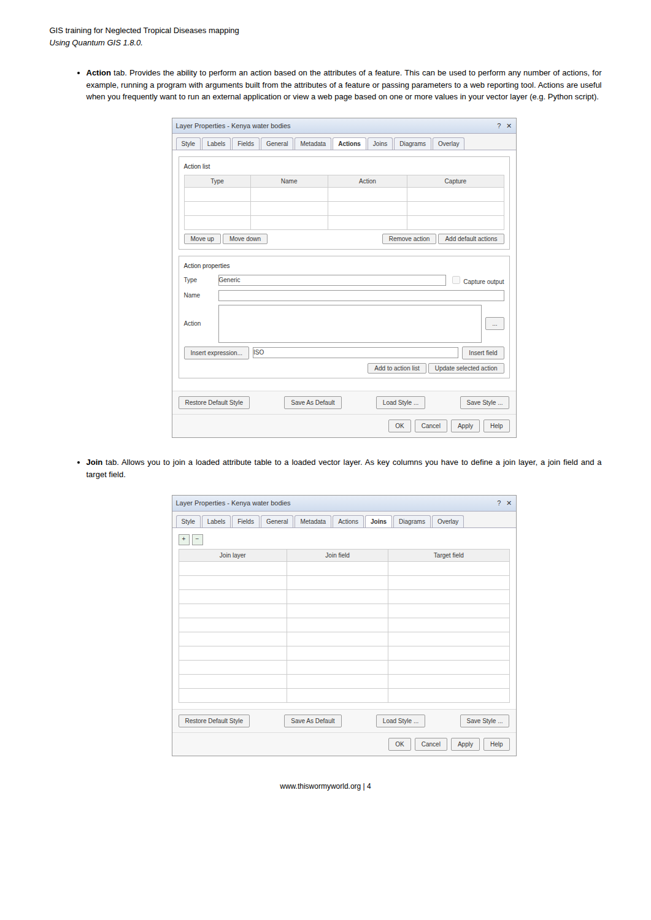GIS training for Neglected Tropical Diseases mapping
Using Quantum GIS 1.8.0.
Action tab. Provides the ability to perform an action based on the attributes of a feature. This can be used to perform any number of actions, for example, running a program with arguments built from the attributes of a feature or passing parameters to a web reporting tool. Actions are useful when you frequently want to run an external application or view a web page based on one or more values in your vector layer (e.g. Python script).
Layer Properties - Kenya water bodies ? ✕
Style Labels Fields General Metadata Actions Joins Diagrams Overlay
Action list
| Type | Name | Action | Capture |
| --- | --- | --- | --- |
Move up Move down
Remove action Add default actions
Action properties
Type Generic Capture output
Name
Action ...
Insert expression... ISO Insert field
Add to action list Update selected action
Restore Default Style Save As Default Load Style ... Save Style ...
OK Cancel Apply Help
Join tab. Allows you to join a loaded attribute table to a loaded vector layer. As key columns you have to define a join layer, a join field and a target field.
Layer Properties - Kenya water bodies ? ✕
Style Labels Fields General Metadata Actions Joins Diagrams Overlay
+ −
| Join layer | Join field | Target field |
| --- | --- | --- |
Restore Default Style Save As Default Load Style ... Save Style ...
OK Cancel Apply Help
www.thiswormyworld.org | 4